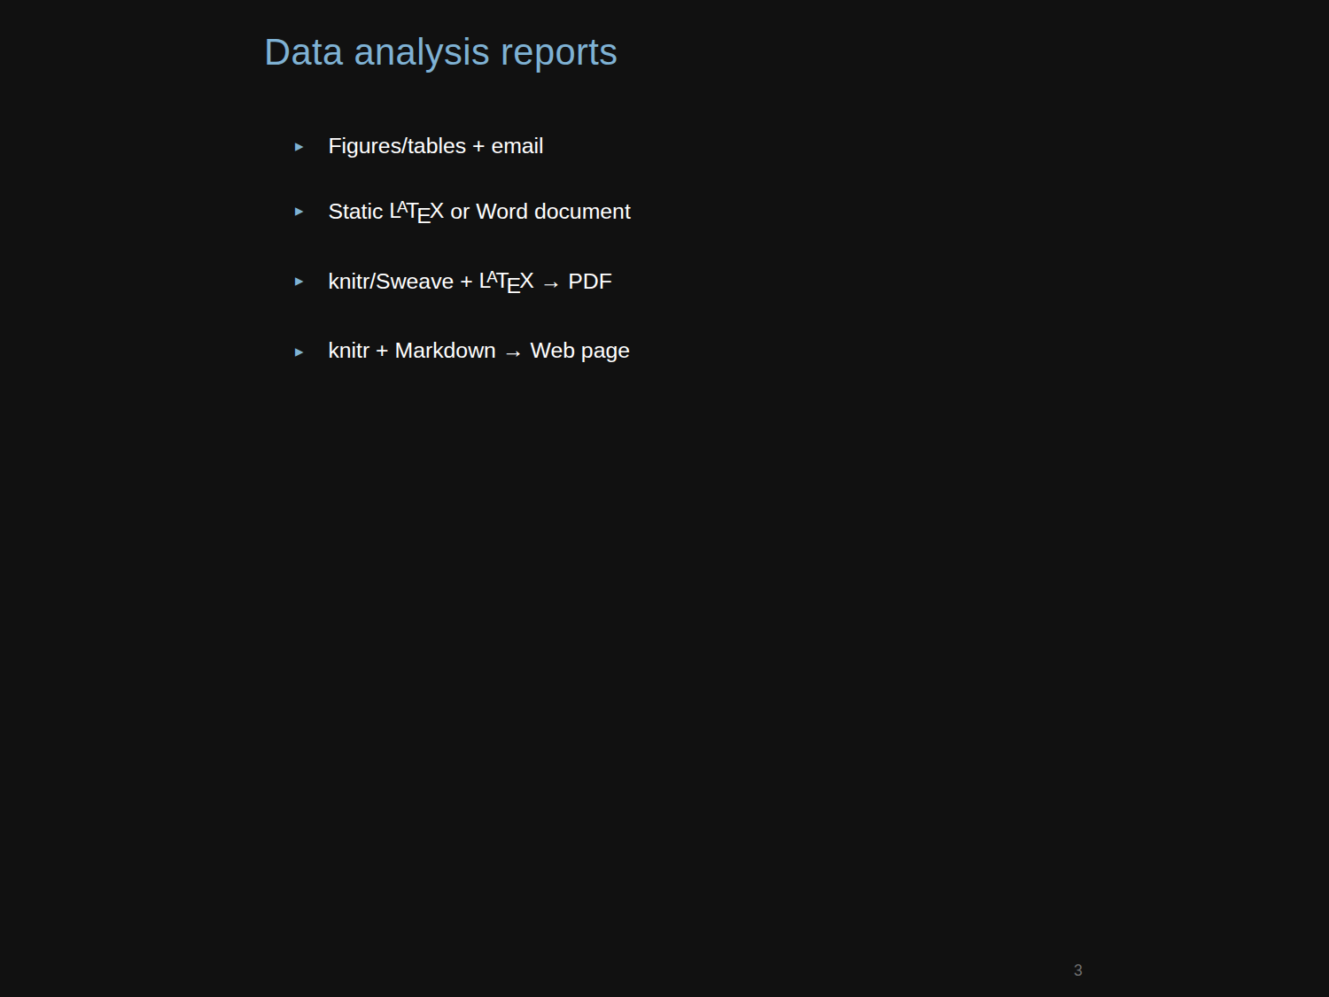Data analysis reports
Figures/tables + email
Static LATEX or Word document
knitr/Sweave + LATEX → PDF
knitr + Markdown → Web page
3